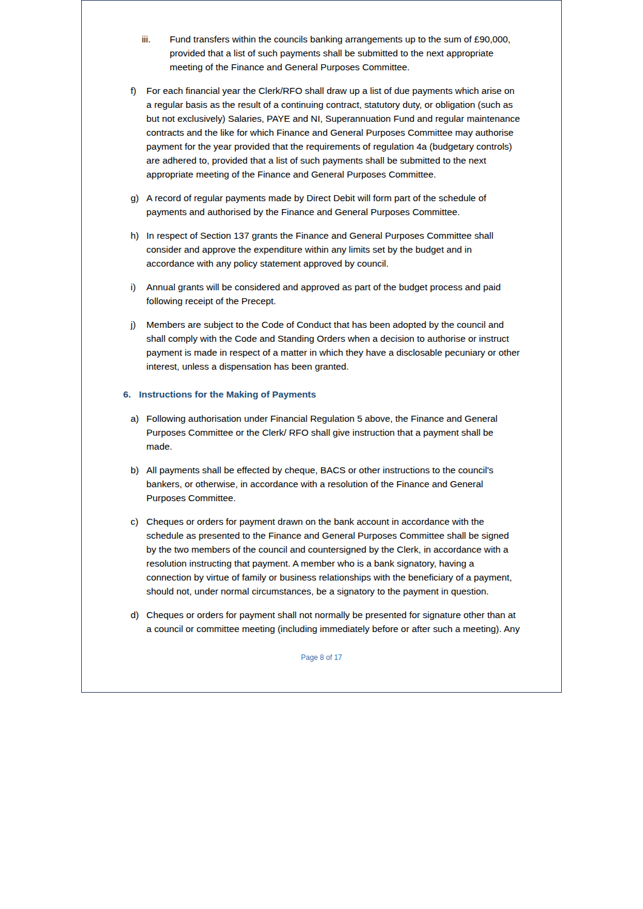iii. Fund transfers within the councils banking arrangements up to the sum of £90,000, provided that a list of such payments shall be submitted to the next appropriate meeting of the Finance and General Purposes Committee.
f) For each financial year the Clerk/RFO shall draw up a list of due payments which arise on a regular basis as the result of a continuing contract, statutory duty, or obligation (such as but not exclusively) Salaries, PAYE and NI, Superannuation Fund and regular maintenance contracts and the like for which Finance and General Purposes Committee may authorise payment for the year provided that the requirements of regulation 4a (budgetary controls) are adhered to, provided that a list of such payments shall be submitted to the next appropriate meeting of the Finance and General Purposes Committee.
g) A record of regular payments made by Direct Debit will form part of the schedule of payments and authorised by the Finance and General Purposes Committee.
h) In respect of Section 137 grants the Finance and General Purposes Committee shall consider and approve the expenditure within any limits set by the budget and in accordance with any policy statement approved by council.
i) Annual grants will be considered and approved as part of the budget process and paid following receipt of the Precept.
j) Members are subject to the Code of Conduct that has been adopted by the council and shall comply with the Code and Standing Orders when a decision to authorise or instruct payment is made in respect of a matter in which they have a disclosable pecuniary or other interest, unless a dispensation has been granted.
6. Instructions for the Making of Payments
a) Following authorisation under Financial Regulation 5 above, the Finance and General Purposes Committee or the Clerk/ RFO shall give instruction that a payment shall be made.
b) All payments shall be effected by cheque, BACS or other instructions to the council's bankers, or otherwise, in accordance with a resolution of the Finance and General Purposes Committee.
c) Cheques or orders for payment drawn on the bank account in accordance with the schedule as presented to the Finance and General Purposes Committee shall be signed by the two members of the council and countersigned by the Clerk, in accordance with a resolution instructing that payment. A member who is a bank signatory, having a connection by virtue of family or business relationships with the beneficiary of a payment, should not, under normal circumstances, be a signatory to the payment in question.
d) Cheques or orders for payment shall not normally be presented for signature other than at a council or committee meeting (including immediately before or after such a meeting). Any
Page 8 of 17